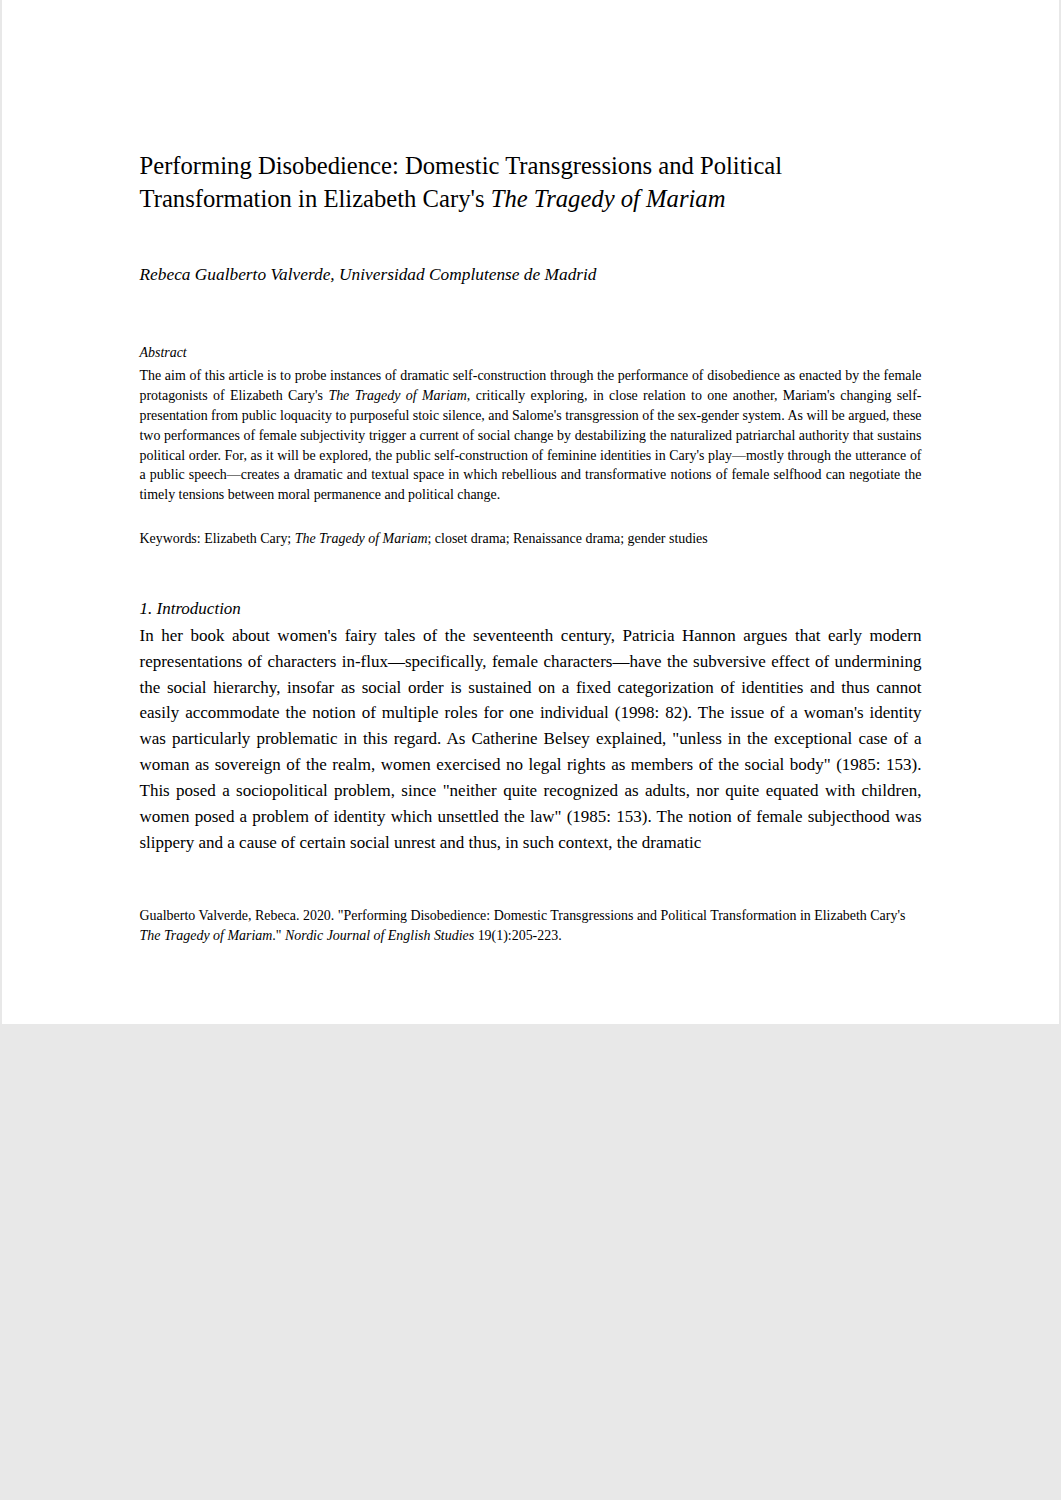Performing Disobedience: Domestic Transgressions and Political Transformation in Elizabeth Cary's The Tragedy of Mariam
Rebeca Gualberto Valverde, Universidad Complutense de Madrid
Abstract
The aim of this article is to probe instances of dramatic self-construction through the performance of disobedience as enacted by the female protagonists of Elizabeth Cary's The Tragedy of Mariam, critically exploring, in close relation to one another, Mariam's changing self-presentation from public loquacity to purposeful stoic silence, and Salome's transgression of the sex-gender system. As will be argued, these two performances of female subjectivity trigger a current of social change by destabilizing the naturalized patriarchal authority that sustains political order. For, as it will be explored, the public self-construction of feminine identities in Cary's play—mostly through the utterance of a public speech—creates a dramatic and textual space in which rebellious and transformative notions of female selfhood can negotiate the timely tensions between moral permanence and political change.
Keywords: Elizabeth Cary; The Tragedy of Mariam; closet drama; Renaissance drama; gender studies
1. Introduction
In her book about women's fairy tales of the seventeenth century, Patricia Hannon argues that early modern representations of characters in-flux—specifically, female characters—have the subversive effect of undermining the social hierarchy, insofar as social order is sustained on a fixed categorization of identities and thus cannot easily accommodate the notion of multiple roles for one individual (1998: 82). The issue of a woman's identity was particularly problematic in this regard. As Catherine Belsey explained, "unless in the exceptional case of a woman as sovereign of the realm, women exercised no legal rights as members of the social body" (1985: 153). This posed a sociopolitical problem, since "neither quite recognized as adults, nor quite equated with children, women posed a problem of identity which unsettled the law" (1985: 153). The notion of female subjecthood was slippery and a cause of certain social unrest and thus, in such context, the dramatic
Gualberto Valverde, Rebeca. 2020. "Performing Disobedience: Domestic Transgressions and Political Transformation in Elizabeth Cary's The Tragedy of Mariam." Nordic Journal of English Studies 19(1):205-223.